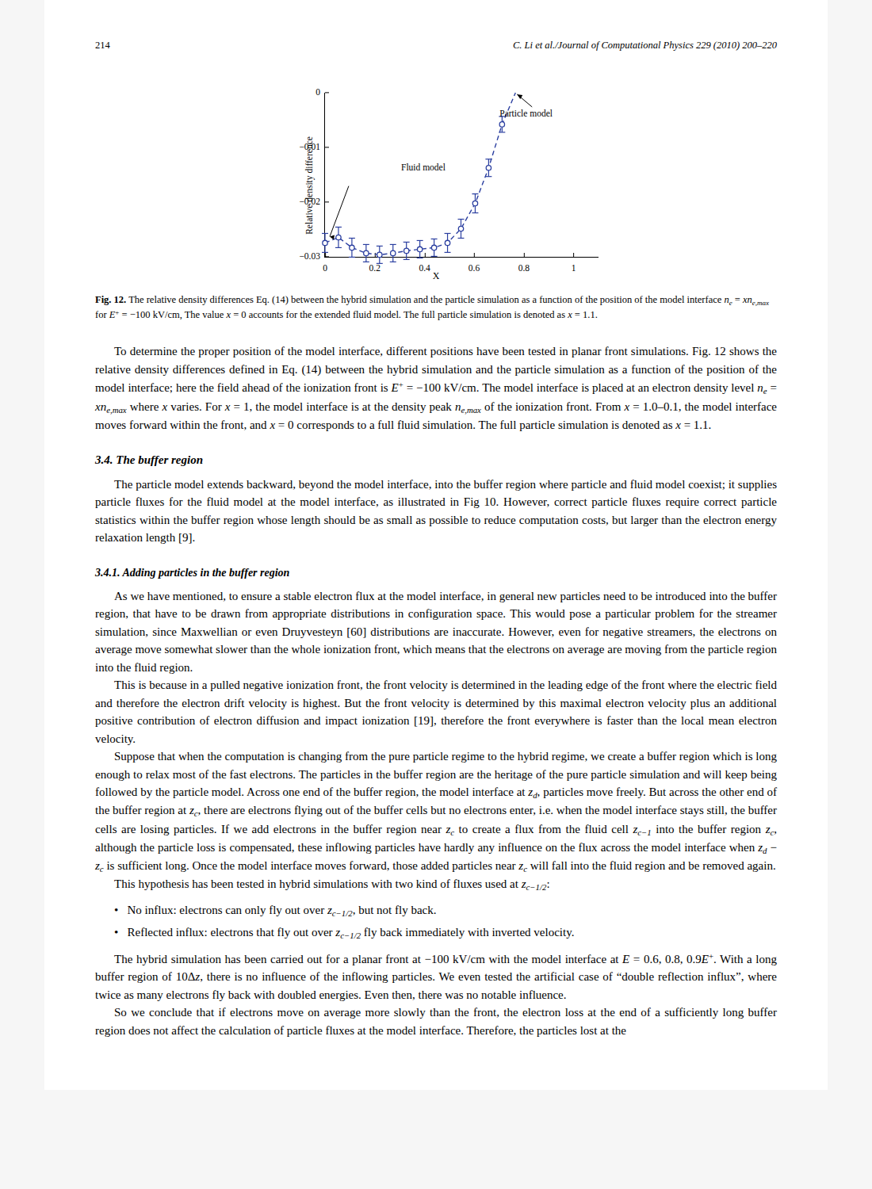214 C. Li et al./Journal of Computational Physics 229 (2010) 200–220
Relative density difference
0 −0.01 −0.02 −0.03 0 0.2 0.4 0.6 0.8 1 Fluid model Particle model
X
Fig. 12. The relative density differences Eq. (14) between the hybrid simulation and the particle simulation as a function of the position of the model interface ne = xne,max for E+ = −100 kV/cm, The value x = 0 accounts for the extended fluid model. The full particle simulation is denoted as x = 1.1.
To determine the proper position of the model interface, different positions have been tested in planar front simulations. Fig. 12 shows the relative density differences defined in Eq. (14) between the hybrid simulation and the particle simulation as a function of the position of the model interface; here the field ahead of the ionization front is E+ = −100 kV/cm. The model interface is placed at an electron density level ne = xne,max where x varies. For x = 1, the model interface is at the density peak ne,max of the ionization front. From x = 1.0–0.1, the model interface moves forward within the front, and x = 0 corresponds to a full fluid simulation. The full particle simulation is denoted as x = 1.1.
3.4. The buffer region
The particle model extends backward, beyond the model interface, into the buffer region where particle and fluid model coexist; it supplies particle fluxes for the fluid model at the model interface, as illustrated in Fig 10. However, correct particle fluxes require correct particle statistics within the buffer region whose length should be as small as possible to reduce computation costs, but larger than the electron energy relaxation length [9].
3.4.1. Adding particles in the buffer region
As we have mentioned, to ensure a stable electron flux at the model interface, in general new particles need to be introduced into the buffer region, that have to be drawn from appropriate distributions in configuration space. This would pose a particular problem for the streamer simulation, since Maxwellian or even Druyvesteyn [60] distributions are inaccurate. However, even for negative streamers, the electrons on average move somewhat slower than the whole ionization front, which means that the electrons on average are moving from the particle region into the fluid region.
This is because in a pulled negative ionization front, the front velocity is determined in the leading edge of the front where the electric field and therefore the electron drift velocity is highest. But the front velocity is determined by this maximal electron velocity plus an additional positive contribution of electron diffusion and impact ionization [19], therefore the front everywhere is faster than the local mean electron velocity.
Suppose that when the computation is changing from the pure particle regime to the hybrid regime, we create a buffer region which is long enough to relax most of the fast electrons. The particles in the buffer region are the heritage of the pure particle simulation and will keep being followed by the particle model. Across one end of the buffer region, the model interface at zd, particles move freely. But across the other end of the buffer region at zc, there are electrons flying out of the buffer cells but no electrons enter, i.e. when the model interface stays still, the buffer cells are losing particles. If we add electrons in the buffer region near zc to create a flux from the fluid cell zc−1 into the buffer region zc, although the particle loss is compensated, these inflowing particles have hardly any influence on the flux across the model interface when zd − zc is sufficient long. Once the model interface moves forward, those added particles near zc will fall into the fluid region and be removed again.
This hypothesis has been tested in hybrid simulations with two kind of fluxes used at zc−1/2:
No influx: electrons can only fly out over zc−1/2, but not fly back.
Reflected influx: electrons that fly out over zc−1/2 fly back immediately with inverted velocity.
The hybrid simulation has been carried out for a planar front at −100 kV/cm with the model interface at E = 0.6, 0.8, 0.9E+. With a long buffer region of 10Δz, there is no influence of the inflowing particles. We even tested the artificial case of “double reflection influx”, where twice as many electrons fly back with doubled energies. Even then, there was no notable influence.
So we conclude that if electrons move on average more slowly than the front, the electron loss at the end of a sufficiently long buffer region does not affect the calculation of particle fluxes at the model interface. Therefore, the particles lost at the